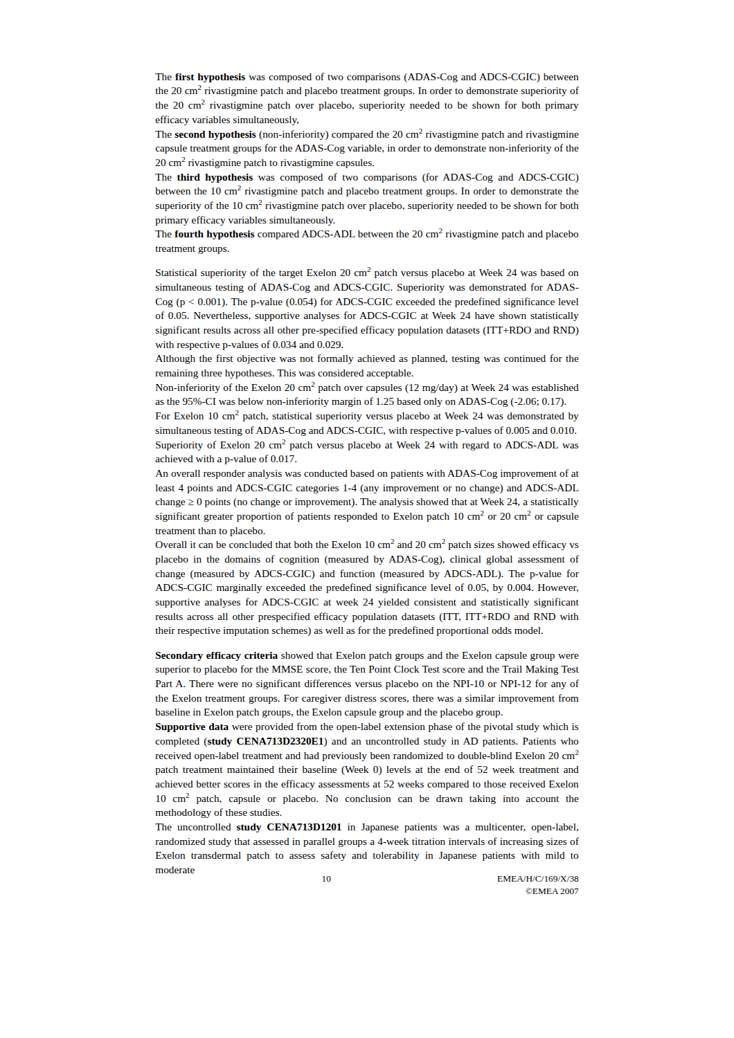The first hypothesis was composed of two comparisons (ADAS-Cog and ADCS-CGIC) between the 20 cm2 rivastigmine patch and placebo treatment groups. In order to demonstrate superiority of the 20 cm2 rivastigmine patch over placebo, superiority needed to be shown for both primary efficacy variables simultaneously,
The second hypothesis (non-inferiority) compared the 20 cm2 rivastigmine patch and rivastigmine capsule treatment groups for the ADAS-Cog variable, in order to demonstrate non-inferiority of the 20 cm2 rivastigmine patch to rivastigmine capsules.
The third hypothesis was composed of two comparisons (for ADAS-Cog and ADCS-CGIC) between the 10 cm2 rivastigmine patch and placebo treatment groups. In order to demonstrate the superiority of the 10 cm2 rivastigmine patch over placebo, superiority needed to be shown for both primary efficacy variables simultaneously.
The fourth hypothesis compared ADCS-ADL between the 20 cm2 rivastigmine patch and placebo treatment groups.
Statistical superiority of the target Exelon 20 cm2 patch versus placebo at Week 24 was based on simultaneous testing of ADAS-Cog and ADCS-CGIC. Superiority was demonstrated for ADAS-Cog (p < 0.001). The p-value (0.054) for ADCS-CGIC exceeded the predefined significance level of 0.05. Nevertheless, supportive analyses for ADCS-CGIC at Week 24 have shown statistically significant results across all other pre-specified efficacy population datasets (ITT+RDO and RND) with respective p-values of 0.034 and 0.029.
Although the first objective was not formally achieved as planned, testing was continued for the remaining three hypotheses. This was considered acceptable.
Non-inferiority of the Exelon 20 cm2 patch over capsules (12 mg/day) at Week 24 was established as the 95%-CI was below non-inferiority margin of 1.25 based only on ADAS-Cog (-2.06; 0.17).
For Exelon 10 cm2 patch, statistical superiority versus placebo at Week 24 was demonstrated by simultaneous testing of ADAS-Cog and ADCS-CGIC, with respective p-values of 0.005 and 0.010.
Superiority of Exelon 20 cm2 patch versus placebo at Week 24 with regard to ADCS-ADL was achieved with a p-value of 0.017.
An overall responder analysis was conducted based on patients with ADAS-Cog improvement of at least 4 points and ADCS-CGIC categories 1-4 (any improvement or no change) and ADCS-ADL change ≥ 0 points (no change or improvement). The analysis showed that at Week 24, a statistically significant greater proportion of patients responded to Exelon patch 10 cm2 or 20 cm2 or capsule treatment than to placebo.
Overall it can be concluded that both the Exelon 10 cm2 and 20 cm2 patch sizes showed efficacy vs placebo in the domains of cognition (measured by ADAS-Cog), clinical global assessment of change (measured by ADCS-CGIC) and function (measured by ADCS-ADL). The p-value for ADCS-CGIC marginally exceeded the predefined significance level of 0.05, by 0.004. However, supportive analyses for ADCS-CGIC at week 24 yielded consistent and statistically significant results across all other prespecified efficacy population datasets (ITT, ITT+RDO and RND with their respective imputation schemes) as well as for the predefined proportional odds model.
Secondary efficacy criteria showed that Exelon patch groups and the Exelon capsule group were superior to placebo for the MMSE score, the Ten Point Clock Test score and the Trail Making Test Part A. There were no significant differences versus placebo on the NPI-10 or NPI-12 for any of the Exelon treatment groups. For caregiver distress scores, there was a similar improvement from baseline in Exelon patch groups, the Exelon capsule group and the placebo group.
Supportive data were provided from the open-label extension phase of the pivotal study which is completed (study CENA713D2320E1) and an uncontrolled study in AD patients. Patients who received open-label treatment and had previously been randomized to double-blind Exelon 20 cm2 patch treatment maintained their baseline (Week 0) levels at the end of 52 week treatment and achieved better scores in the efficacy assessments at 52 weeks compared to those received Exelon 10 cm2 patch, capsule or placebo. No conclusion can be drawn taking into account the methodology of these studies.
The uncontrolled study CENA713D1201 in Japanese patients was a multicenter, open-label, randomized study that assessed in parallel groups a 4-week titration intervals of increasing sizes of Exelon transdermal patch to assess safety and tolerability in Japanese patients with mild to moderate
10
EMEA/H/C/169/X/38 ©EMEA 2007